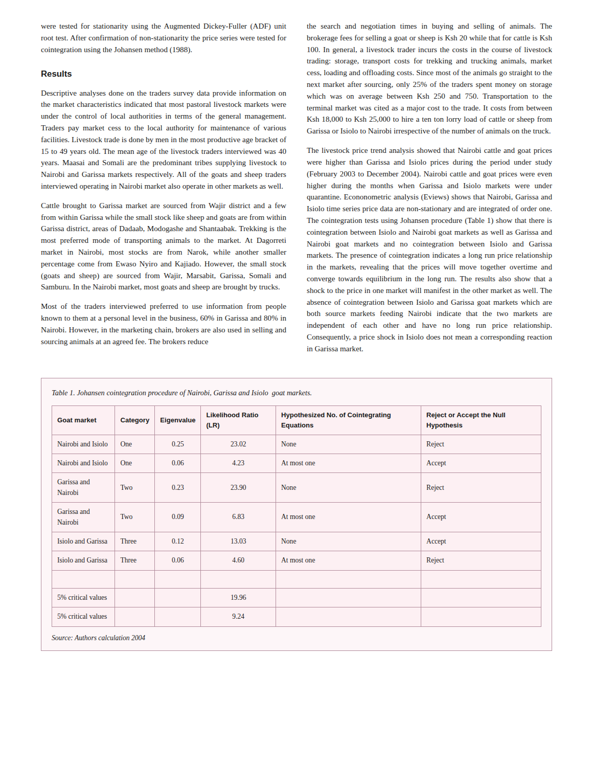were tested for stationarity using the Augmented Dickey-Fuller (ADF) unit root test. After confirmation of non-stationarity the price series were tested for cointegration using the Johansen method (1988).
Results
Descriptive analyses done on the traders survey data provide information on the market characteristics indicated that most pastoral livestock markets were under the control of local authorities in terms of the general management. Traders pay market cess to the local authority for maintenance of various facilities. Livestock trade is done by men in the most productive age bracket of 15 to 49 years old. The mean age of the livestock traders interviewed was 40 years. Maasai and Somali are the predominant tribes supplying livestock to Nairobi and Garissa markets respectively. All of the goats and sheep traders interviewed operating in Nairobi market also operate in other markets as well.
Cattle brought to Garissa market are sourced from Wajir district and a few from within Garissa while the small stock like sheep and goats are from within Garissa district, areas of Dadaab, Modogashe and Shantaabak. Trekking is the most preferred mode of transporting animals to the market. At Dagorreti market in Nairobi, most stocks are from Narok, while another smaller percentage come from Ewaso Nyiro and Kajiado. However, the small stock (goats and sheep) are sourced from Wajir, Marsabit, Garissa, Somali and Samburu. In the Nairobi market, most goats and sheep are brought by trucks.
Most of the traders interviewed preferred to use information from people known to them at a personal level in the business, 60% in Garissa and 80% in Nairobi. However, in the marketing chain, brokers are also used in selling and sourcing animals at an agreed fee. The brokers reduce
the search and negotiation times in buying and selling of animals. The brokerage fees for selling a goat or sheep is Ksh 20 while that for cattle is Ksh 100. In general, a livestock trader incurs the costs in the course of livestock trading: storage, transport costs for trekking and trucking animals, market cess, loading and offloading costs. Since most of the animals go straight to the next market after sourcing, only 25% of the traders spent money on storage which was on average between Ksh 250 and 750. Transportation to the terminal market was cited as a major cost to the trade. It costs from between Ksh 18,000 to Ksh 25,000 to hire a ten ton lorry load of cattle or sheep from Garissa or Isiolo to Nairobi irrespective of the number of animals on the truck.
The livestock price trend analysis showed that Nairobi cattle and goat prices were higher than Garissa and Isiolo prices during the period under study (February 2003 to December 2004). Nairobi cattle and goat prices were even higher during the months when Garissa and Isiolo markets were under quarantine. Econonometric analysis (Eviews) shows that Nairobi, Garissa and Isiolo time series price data are non-stationary and are integrated of order one. The cointegration tests using Johansen procedure (Table 1) show that there is cointegration between Isiolo and Nairobi goat markets as well as Garissa and Nairobi goat markets and no cointegration between Isiolo and Garissa markets. The presence of cointegration indicates a long run price relationship in the markets, revealing that the prices will move together overtime and converge towards equilibrium in the long run. The results also show that a shock to the price in one market will manifest in the other market as well. The absence of cointegration between Isiolo and Garissa goat markets which are both source markets feeding Nairobi indicate that the two markets are independent of each other and have no long run price relationship. Consequently, a price shock in Isiolo does not mean a corresponding reaction in Garissa market.
Table 1. Johansen cointegration procedure of Nairobi, Garissa and Isiolo goat markets.
| Goat market | Category | Eigenvalue | Likelihood Ratio (LR) | Hypothesized No. of Cointegrating Equations | Reject or Accept the Null Hypothesis |
| --- | --- | --- | --- | --- | --- |
| Nairobi and Isiolo | One | 0.25 | 23.02 | None | Reject |
| Nairobi and Isiolo | One | 0.06 | 4.23 | At most one | Accept |
| Garissa and Nairobi | Two | 0.23 | 23.90 | None | Reject |
| Garissa and Nairobi | Two | 0.09 | 6.83 | At most one | Accept |
| Isiolo and Garissa | Three | 0.12 | 13.03 | None | Accept |
| Isiolo and Garissa | Three | 0.06 | 4.60 | At most one | Reject |
| 5% critical values | | | 19.96 | | |
| 5% critical values | | | 9.24 | | |
Source: Authors calculation 2004